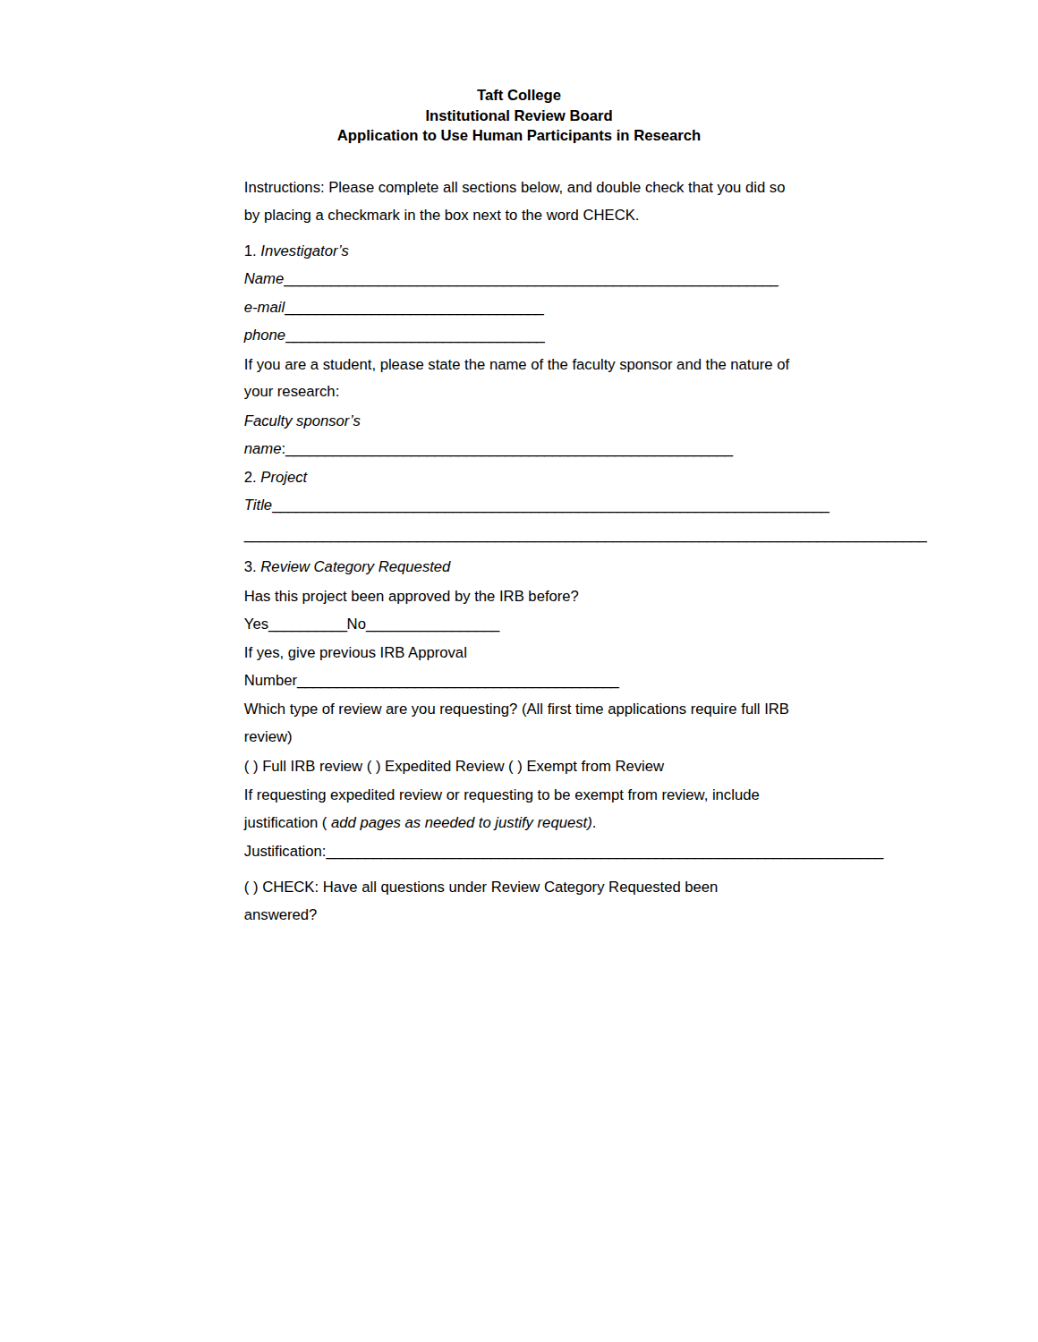Taft College
Institutional Review Board
Application to Use Human Participants in Research
Instructions: Please complete all sections below, and double check that you did so by placing a checkmark in the box next to the word CHECK.
1. Investigator’s Name_______________________________________________________________
e-mail_________________________________ phone_________________________________
If you are a student, please state the name of the faculty sponsor and the nature of your research:
Faculty sponsor’s name:_________________________________________________________
2. Project Title_______________________________________________________________________
_______________________________________________________________________________________
3. Review Category Requested
Has this project been approved by the IRB before? Yes__________No_________________
If yes, give previous IRB Approval Number_________________________________________
Which type of review are you requesting? (All first time applications require full IRB review)
( ) Full IRB review ( ) Expedited Review ( ) Exempt from Review
If requesting expedited review or requesting to be exempt from review, include justification ( add pages as needed to justify request).
Justification:_______________________________________________________________________
( ) CHECK: Have all questions under Review Category Requested been answered?